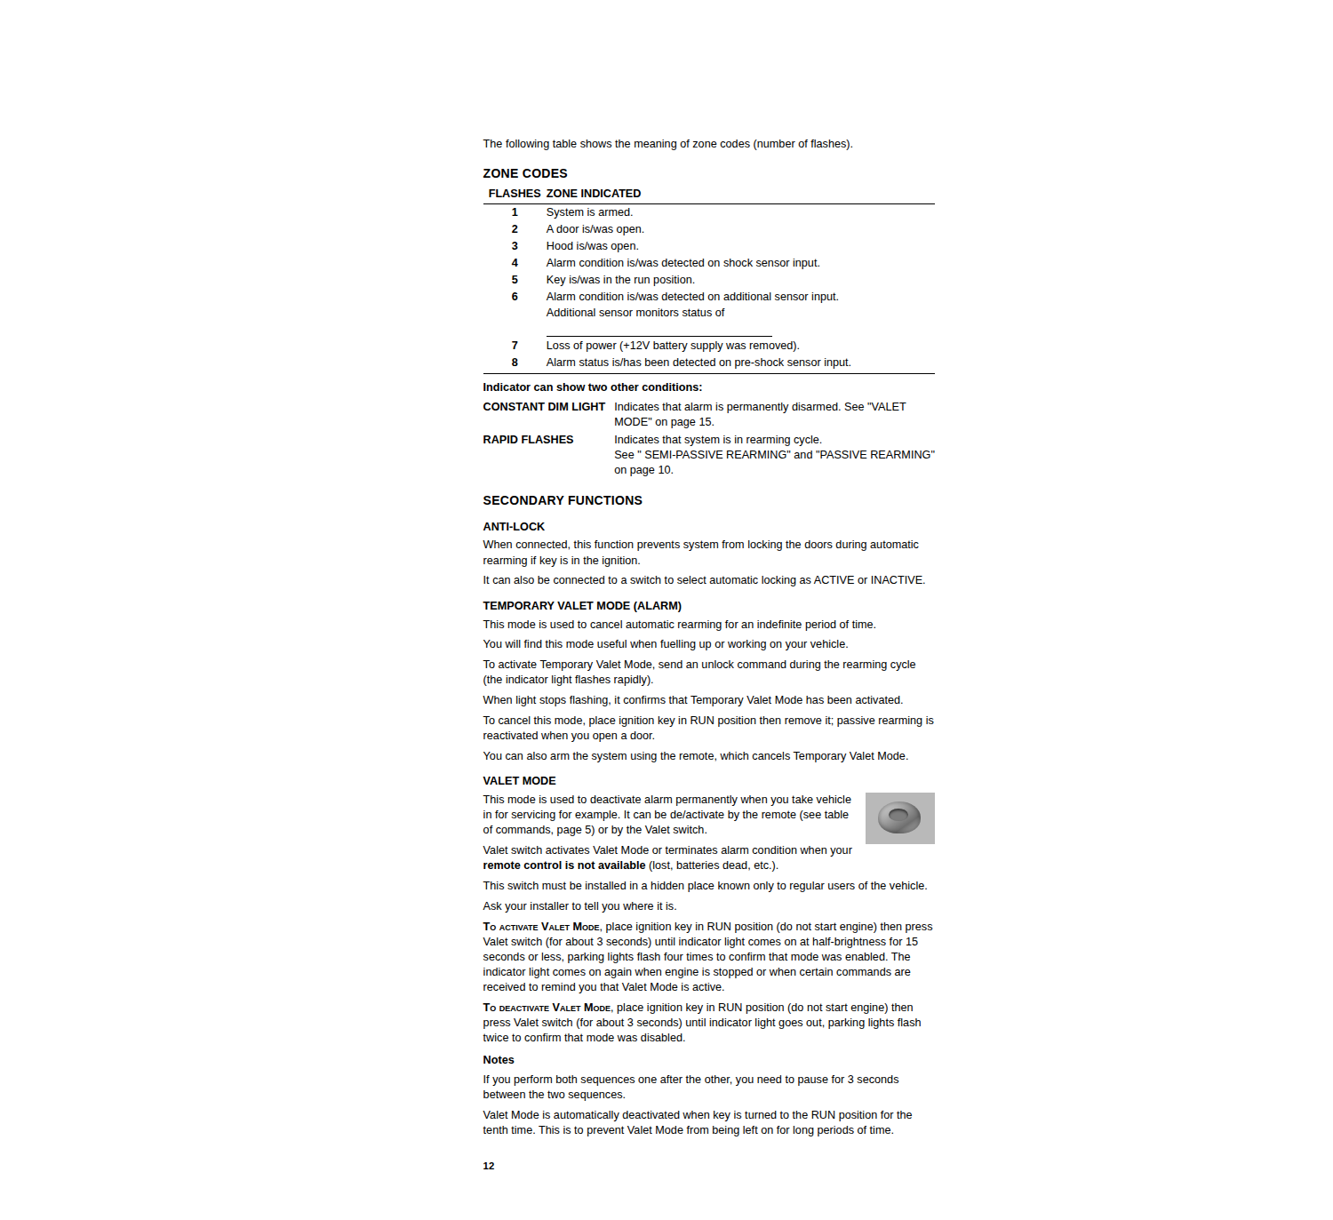The following table shows the meaning of zone codes (number of flashes).
ZONE CODES
| FLASHES | ZONE INDICATED |
| --- | --- |
| 1 | System is armed. |
| 2 | A door is/was open. |
| 3 | Hood is/was open. |
| 4 | Alarm condition is/was detected on shock sensor input. |
| 5 | Key is/was in the run position. |
| 6 | Alarm condition is/was detected on additional sensor input. Additional sensor monitors status of |
| 7 | Loss of power (+12V battery supply was removed). |
| 8 | Alarm status is/has been detected on pre-shock sensor input. |
Indicator can show two other conditions:
| CONSTANT DIM LIGHT | Indicates that alarm is permanently disarmed. See "VALET MODE" on page 15. |
| RAPID FLASHES | Indicates that system is in rearming cycle. See " SEMI-PASSIVE REARMING" and "PASSIVE REARMING" on page 10. |
SECONDARY FUNCTIONS
ANTI-LOCK
When connected, this function prevents system from locking the doors during automatic rearming if key is in the ignition.
It can also be connected to a switch to select automatic locking as ACTIVE or INACTIVE.
TEMPORARY VALET MODE (ALARM)
This mode is used to cancel automatic rearming for an indefinite period of time.
You will find this mode useful when fuelling up or working on your vehicle.
To activate Temporary Valet Mode, send an unlock command during the rearming cycle (the indicator light flashes rapidly).
When light stops flashing, it confirms that Temporary Valet Mode has been activated.
To cancel this mode, place ignition key in RUN position then remove it; passive rearming is reactivated when you open a door.
You can also arm the system using the remote, which cancels Temporary Valet Mode.
VALET MODE
This mode is used to deactivate alarm permanently when you take vehicle in for servicing for example. It can be de/activate by the remote (see table of commands, page 5) or by the Valet switch.
Valet switch activates Valet Mode or terminates alarm condition when your remote control is not available (lost, batteries dead, etc.).
This switch must be installed in a hidden place known only to regular users of the vehicle.
Ask your installer to tell you where it is.
To activate Valet Mode, place ignition key in RUN position (do not start engine) then press Valet switch (for about 3 seconds) until indicator light comes on at half-brightness for 15 seconds or less, parking lights flash four times to confirm that mode was enabled. The indicator light comes on again when engine is stopped or when certain commands are received to remind you that Valet Mode is active.
To deactivate Valet Mode, place ignition key in RUN position (do not start engine) then press Valet switch (for about 3 seconds) until indicator light goes out, parking lights flash twice to confirm that mode was disabled.
Notes
If you perform both sequences one after the other, you need to pause for 3 seconds between the two sequences.
Valet Mode is automatically deactivated when key is turned to the RUN position for the tenth time. This is to prevent Valet Mode from being left on for long periods of time.
12